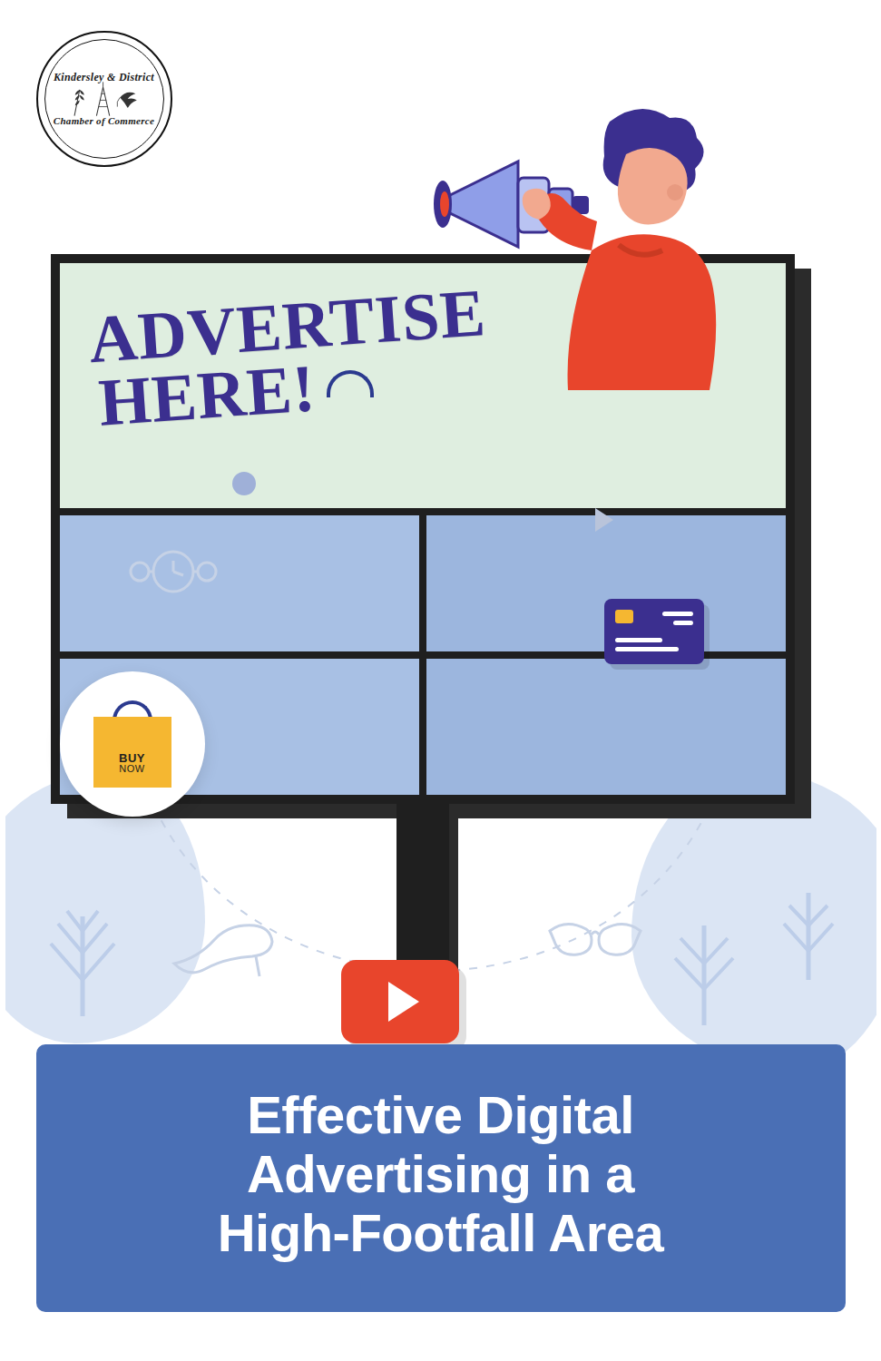Kindersley & District Chamber of Commerce
ADVERTISE HERE!
BUYNOW
Effective Digital
Advertising in a
High-Footfall Area